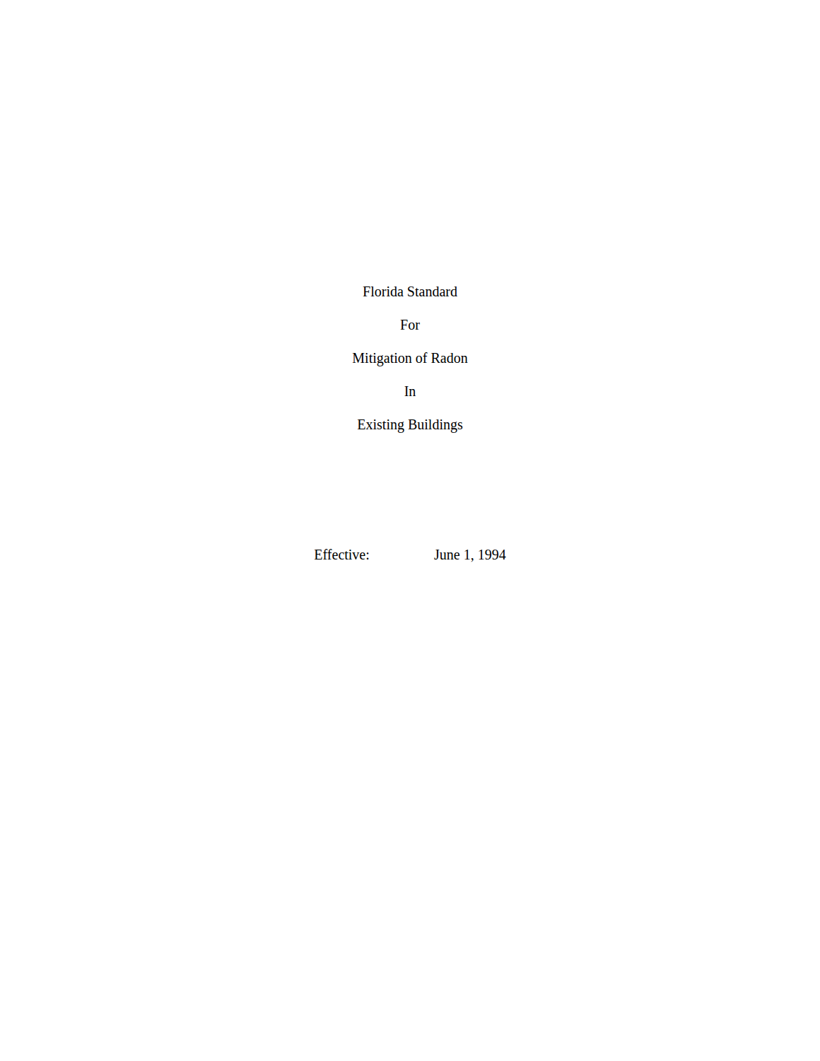Florida Standard
For
Mitigation of Radon
In
Existing Buildings
Effective: June 1, 1994